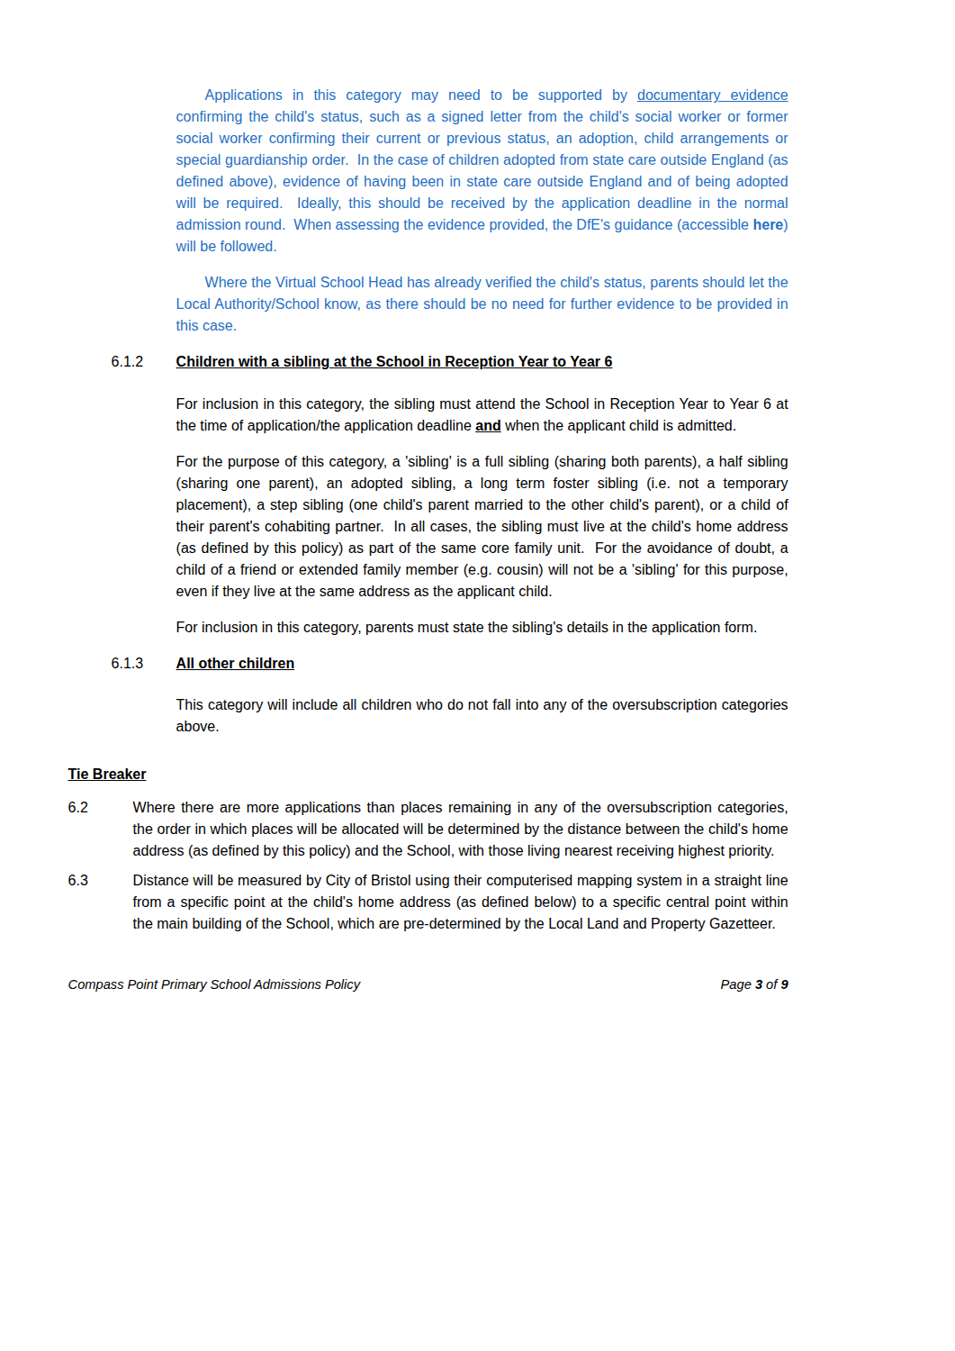Applications in this category may need to be supported by documentary evidence confirming the child's status, such as a signed letter from the child's social worker or former social worker confirming their current or previous status, an adoption, child arrangements or special guardianship order. In the case of children adopted from state care outside England (as defined above), evidence of having been in state care outside England and of being adopted will be required. Ideally, this should be received by the application deadline in the normal admission round. When assessing the evidence provided, the DfE's guidance (accessible here) will be followed.
Where the Virtual School Head has already verified the child's status, parents should let the Local Authority/School know, as there should be no need for further evidence to be provided in this case.
6.1.2
Children with a sibling at the School in Reception Year to Year 6
For inclusion in this category, the sibling must attend the School in Reception Year to Year 6 at the time of application/the application deadline and when the applicant child is admitted.
For the purpose of this category, a 'sibling' is a full sibling (sharing both parents), a half sibling (sharing one parent), an adopted sibling, a long term foster sibling (i.e. not a temporary placement), a step sibling (one child's parent married to the other child's parent), or a child of their parent's cohabiting partner. In all cases, the sibling must live at the child's home address (as defined by this policy) as part of the same core family unit. For the avoidance of doubt, a child of a friend or extended family member (e.g. cousin) will not be a 'sibling' for this purpose, even if they live at the same address as the applicant child.
For inclusion in this category, parents must state the sibling's details in the application form.
6.1.3
All other children
This category will include all children who do not fall into any of the oversubscription categories above.
Tie Breaker
6.2
Where there are more applications than places remaining in any of the oversubscription categories, the order in which places will be allocated will be determined by the distance between the child's home address (as defined by this policy) and the School, with those living nearest receiving highest priority.
6.3
Distance will be measured by City of Bristol using their computerised mapping system in a straight line from a specific point at the child's home address (as defined below) to a specific central point within the main building of the School, which are pre-determined by the Local Land and Property Gazetteer.
Compass Point Primary School Admissions Policy
Page 3 of 9